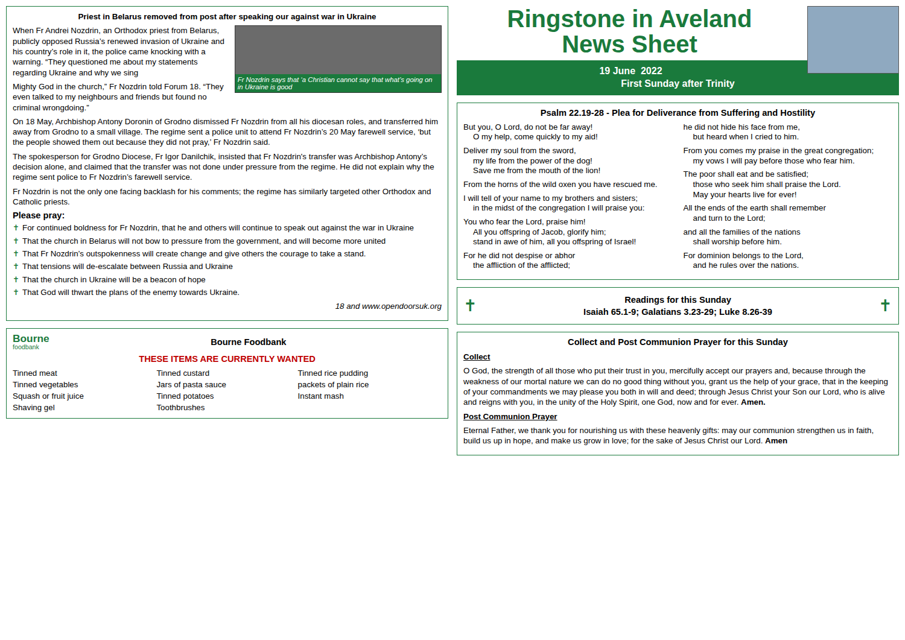Priest in Belarus removed from post after speaking our against war in Ukraine
Fr Nozdrin says that ‘a Christian cannot say that what’s going on in Ukraine is good
When Fr Andrei Nozdrin, an Orthodox priest from Belarus, publicly opposed Russia’s renewed invasion of Ukraine and his country’s role in it, the police came knocking with a warning. “They questioned me about my statements regarding Ukraine and why we sing
Mighty God in the church,” Fr Nozdrin told Forum 18. “They even talked to my neighbours and friends but found no criminal wrongdoing.”
On 18 May, Archbishop Antony Doronin of Grodno dismissed Fr Nozdrin from all his diocesan roles, and transferred him away from Grodno to a small village. The regime sent a police unit to attend Fr Nozdrin’s 20 May farewell service, ‘but the people showed them out because they did not pray,’ Fr Nozdrin said.
The spokesperson for Grodno Diocese, Fr Igor Danilchik, insisted that Fr Nozdrin's transfer was Archbishop Antony’s decision alone, and claimed that the transfer was not done under pressure from the regime. He did not explain why the regime sent police to Fr Nozdrin’s farewell service.
Fr Nozdrin is not the only one facing backlash for his comments; the regime has similarly targeted other Orthodox and Catholic priests.
Please pray:
For continued boldness for Fr Nozdrin, that he and others will continue to speak out against the war in Ukraine
That the church in Belarus will not bow to pressure from the government, and will become more united
That Fr Nozdrin’s outspokenness will create change and give others the courage to take a stand.
That tensions will de-escalate between Russia and Ukraine
That the church in Ukraine will be a beacon of hope
That God will thwart the plans of the enemy towards Ukraine.
18 and www.opendoorsuk.org
Bourne
foodbank
Bourne Foodbank
THESE ITEMS ARE CURRENTLY WANTED
| Tinned meat | Tinned custard | Tinned rice pudding |
| Tinned vegetables | Jars of pasta sauce | packets of plain rice |
| Squash or fruit juice | Tinned potatoes | Instant mash |
| Shaving gel | Toothbrushes | |
Ringstone in Aveland
News Sheet
19 June 2022
First Sunday after Trinity
Psalm 22.19-28 - Plea for Deliverance from Suffering and Hostility
But you, O Lord, do not be far away!O my help, come quickly to my aid!
Deliver my soul from the sword,my life from the power of the dog!Save me from the mouth of the lion!
From the horns of the wild oxen you have rescued me.
I will tell of your name to my brothers and sisters;in the midst of the congregation I will praise you:
You who fear the Lord, praise him!All you offspring of Jacob, glorify him; stand in awe of him, all you offspring of Israel!
For he did not despise or abhorthe affliction of the afflicted;
he did not hide his face from me,but heard when I cried to him.
From you comes my praise in the great congregation;my vows I will pay before those who fear him.
The poor shall eat and be satisfied;those who seek him shall praise the Lord. May your hearts live for ever!
All the ends of the earth shall rememberand turn to the Lord;
and all the families of the nationsshall worship before him.
For dominion belongs to the Lord,and he rules over the nations.
✝
Readings for this Sunday
Isaiah 65.1-9; Galatians 3.23-29; Luke 8.26-39
✝
Collect and Post Communion Prayer for this Sunday
Collect
O God, the strength of all those who put their trust in you, mercifully accept our prayers and, because through the weakness of our mortal nature we can do no good thing without you, grant us the help of your grace, that in the keeping of your commandments we may please you both in will and deed; through Jesus Christ your Son our Lord, who is alive and reigns with you, in the unity of the Holy Spirit, one God, now and for ever. Amen.
Post Communion Prayer
Eternal Father, we thank you for nourishing us with these heavenly gifts: may our communion strengthen us in faith, build us up in hope, and make us grow in love; for the sake of Jesus Christ our Lord. Amen